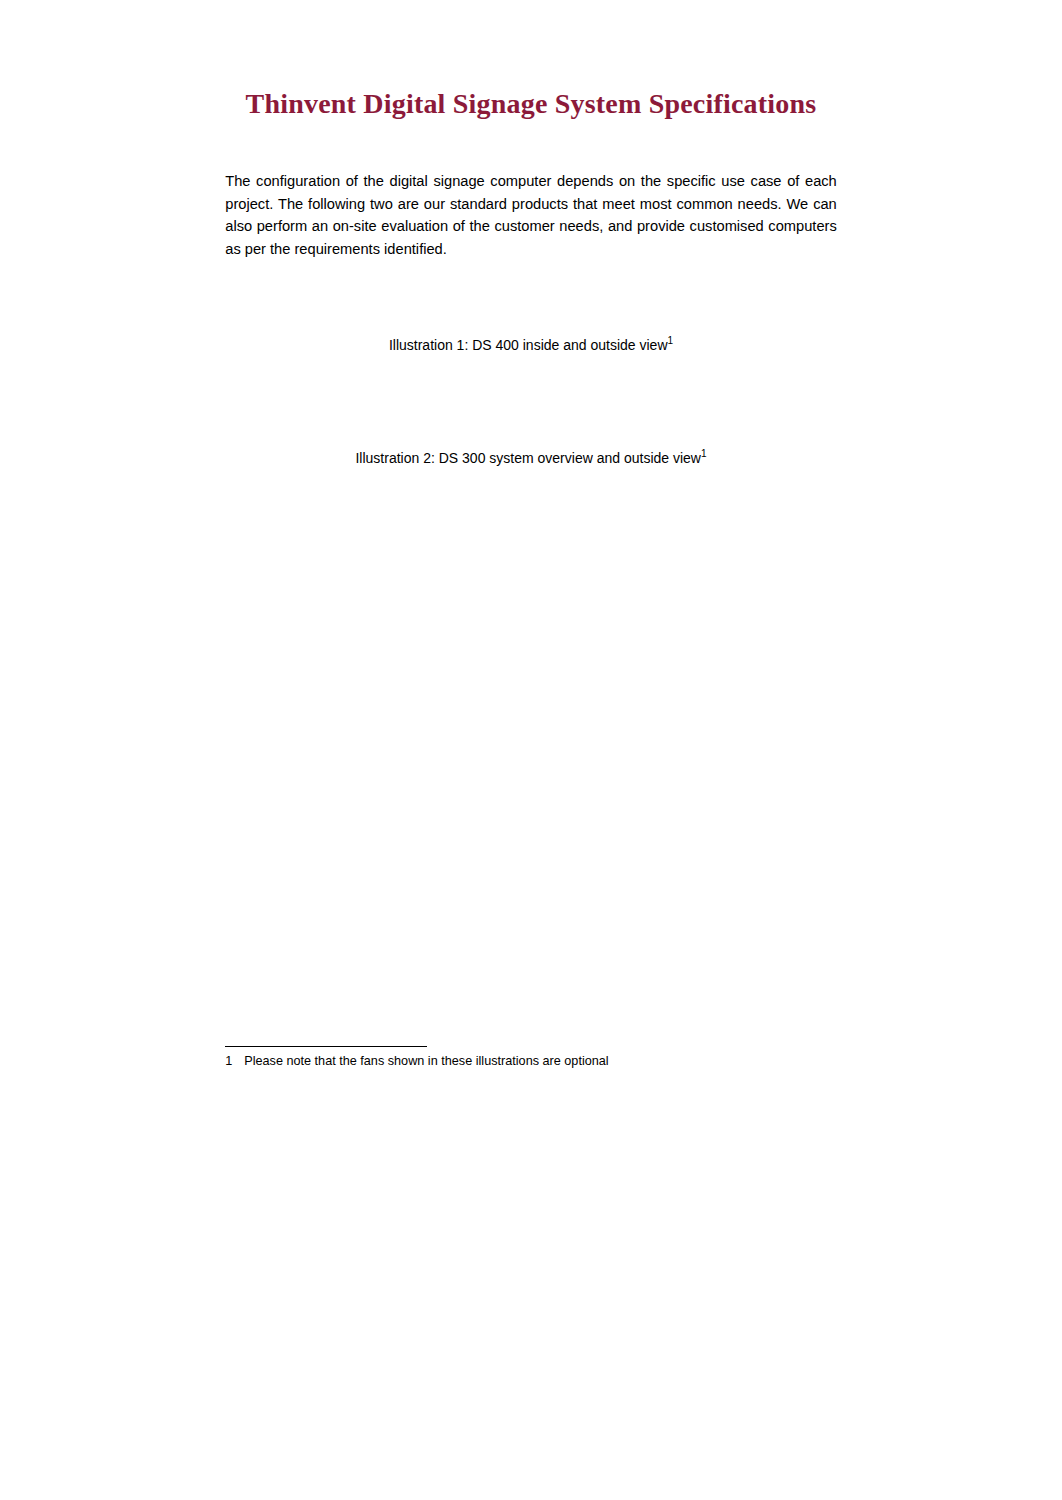Thinvent Digital Signage System Specifications
The configuration of the digital signage computer depends on the specific use case of each project. The following two are our standard products that meet most common needs. We can also perform an on-site evaluation of the customer needs, and provide customised computers as per the requirements identified.
Illustration 1: DS 400 inside and outside view1
Illustration 2: DS 300 system overview and outside view1
1 Please note that the fans shown in these illustrations are optional